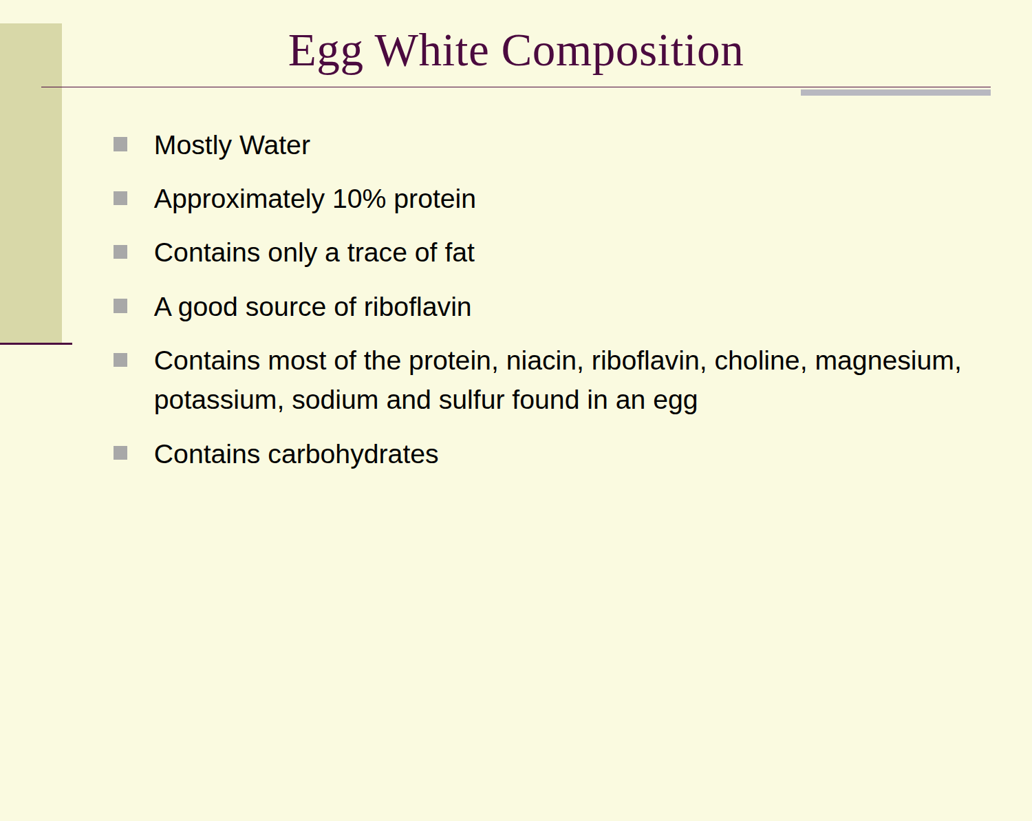Egg White Composition
Mostly Water
Approximately 10% protein
Contains only a trace of fat
A good source of riboflavin
Contains most of the protein, niacin, riboflavin, choline, magnesium, potassium, sodium and sulfur found in an egg
Contains carbohydrates